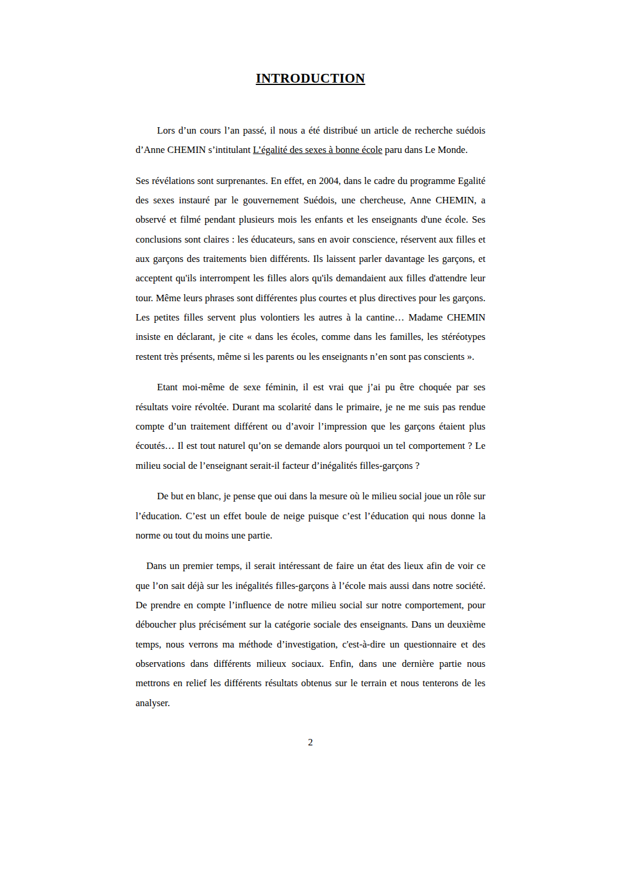INTRODUCTION
Lors d’un cours l’an passé, il nous a été distribué un article de recherche suédois d’Anne CHEMIN s’intitulant L’égalité des sexes à bonne école paru dans Le Monde.
Ses révélations sont surprenantes. En effet, en 2004, dans le cadre du programme Egalité des sexes instauré par le gouvernement Suédois, une chercheuse, Anne CHEMIN, a observé et filmé pendant plusieurs mois les enfants et les enseignants d'une école. Ses conclusions sont claires : les éducateurs, sans en avoir conscience, réservent aux filles et aux garçons des traitements bien différents. Ils laissent parler davantage les garçons, et acceptent qu'ils interrompent les filles alors qu'ils demandaient aux filles d'attendre leur tour. Même leurs phrases sont différentes plus courtes et plus directives pour les garçons. Les petites filles servent plus volontiers les autres à la cantine… Madame CHEMIN insiste en déclarant, je cite « dans les écoles, comme dans les familles, les stéréotypes restent très présents, même si les parents ou les enseignants n’en sont pas conscients ».
Etant moi-même de sexe féminin, il est vrai que j’ai pu être choquée par ses résultats voire révoltée. Durant ma scolarité dans le primaire, je ne me suis pas rendue compte d’un traitement différent ou d’avoir l’impression que les garçons étaient plus écoutés… Il est tout naturel qu’on se demande alors pourquoi un tel comportement ? Le milieu social de l’enseignant serait-il facteur d’inégalités filles-garçons ?
De but en blanc, je pense que oui dans la mesure où le milieu social joue un rôle sur l’éducation. C’est un effet boule de neige puisque c’est l’éducation qui nous donne la norme ou tout du moins une partie.
Dans un premier temps, il serait intéressant de faire un état des lieux afin de voir ce que l’on sait déjà sur les inégalités filles-garçons à l’école mais aussi dans notre société. De prendre en compte l’influence de notre milieu social sur notre comportement, pour déboucher plus précisément sur la catégorie sociale des enseignants. Dans un deuxième temps, nous verrons ma méthode d’investigation, c'est-à-dire un questionnaire et des observations dans différents milieux sociaux. Enfin, dans une dernière partie nous mettrons en relief les différents résultats obtenus sur le terrain et nous tenterons de les analyser.
2